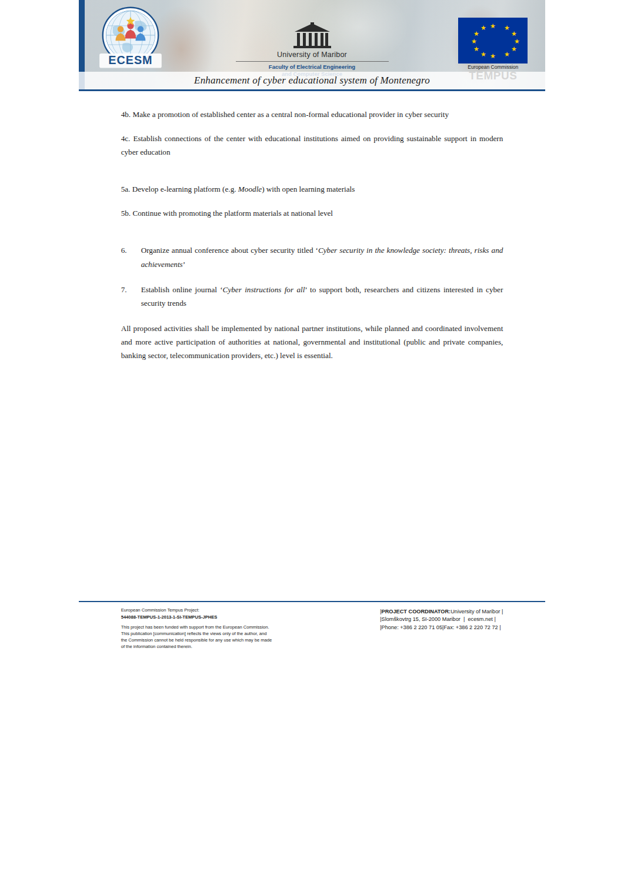ECESM
University of Maribor
Faculty of Electrical Engineering
and Computer Science
★ ★ ★ ★ ★ ★ ★ ★ ★ ★ ★ ★
European Commission
TEMPUS
Enhancement of cyber educational system of Montenegro
4b. Make a promotion of established center as a central non-formal educational provider in cyber security
4c. Establish connections of the center with educational institutions aimed on providing sustainable support in modern cyber education
5a. Develop e-learning platform (e.g. Moodle) with open learning materials
5b. Continue with promoting the platform materials at national level
Organize annual conference about cyber security titled ‘Cyber security in the knowledge society: threats, risks and achievements’
Establish online journal ‘Cyber instructions for all’ to support both, researchers and citizens interested in cyber security trends
All proposed activities shall be implemented by national partner institutions, while planned and coordinated involvement and more active participation of authorities at national, governmental and institutional (public and private companies, banking sector, telecommunication providers, etc.) level is essential.
European Commission Tempus Project:
544088-TEMPUS-1-2013-1-SI-TEMPUS-JPHES
This project has been funded with support from the European Commission.
This publication [communication] reflects the views only of the author, and
the Commission cannot be held responsible for any use which may be made
of the information contained therein.
|PROJECT COORDINATOR: University of Maribor |
|Slomškovtrg 15, SI-2000 Maribor | ecesm.net |
|Phone: +386 2 220 71 05|Fax: +386 2 220 72 72 |